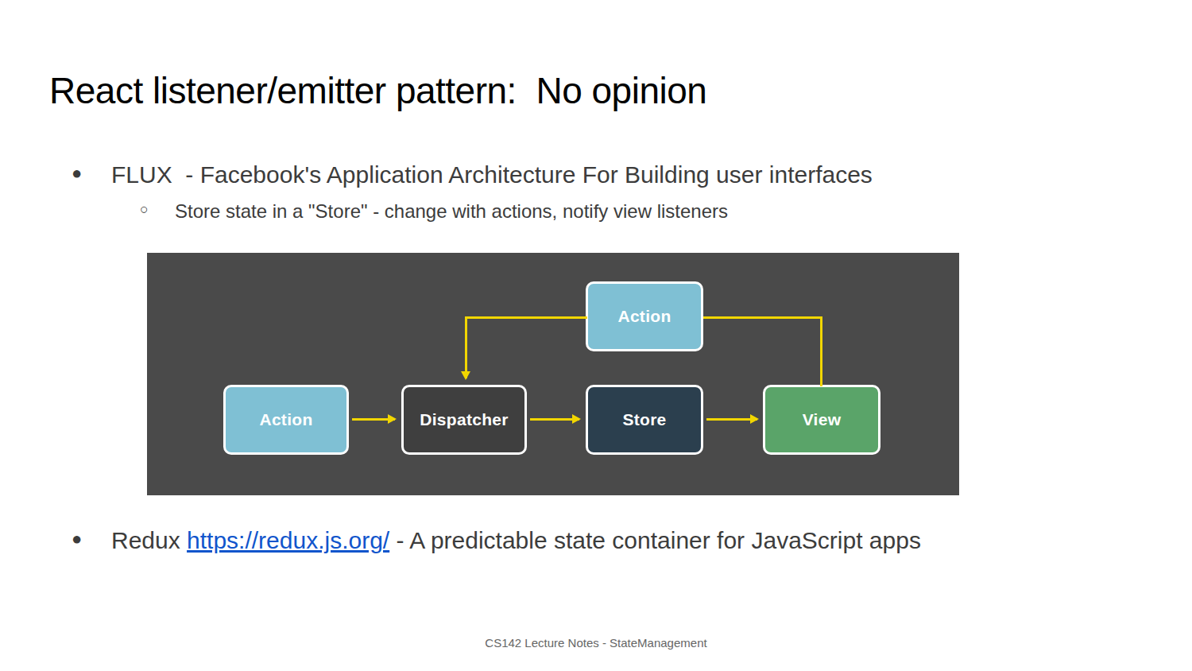React listener/emitter pattern: No opinion
FLUX - Facebook's Application Architecture For Building user interfaces
Store state in a "Store" - change with actions, notify view listeners
Action
Action
Dispatcher
Store
View
Redux https://redux.js.org/ - A predictable state container for JavaScript apps
CS142 Lecture Notes - StateManagement